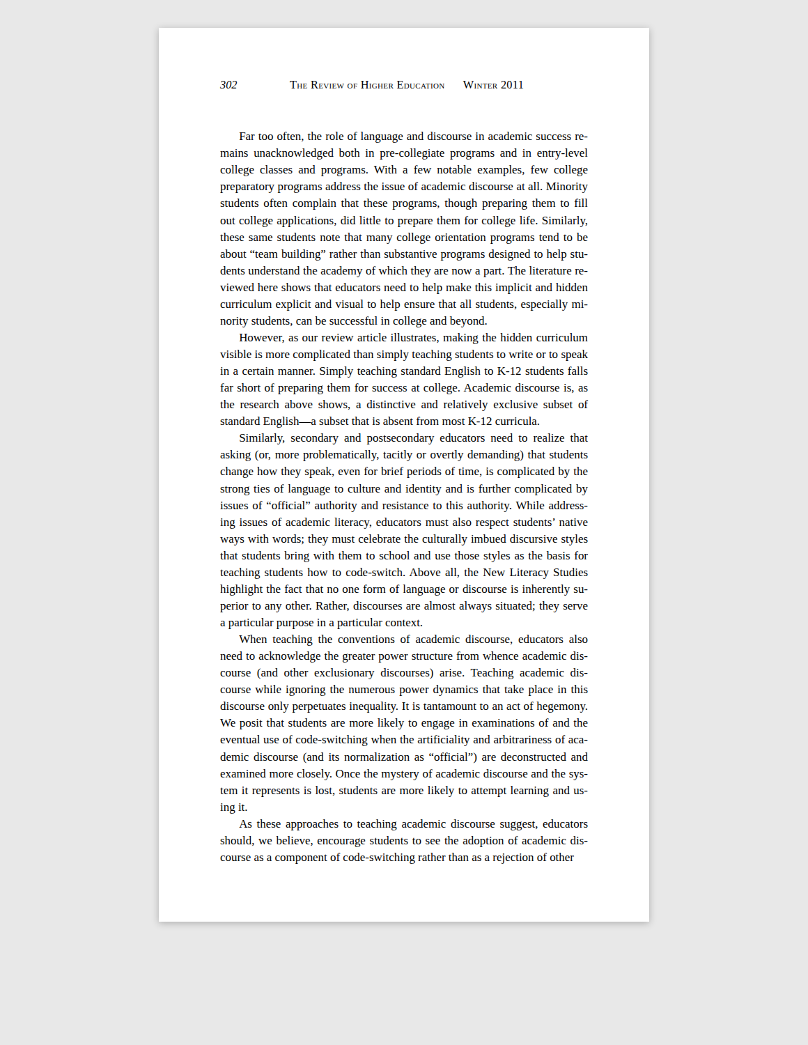302
The Review of Higher EducationWinter 2011
Far too often, the role of language and discourse in academic success remains unacknowledged both in pre-collegiate programs and in entry-level college classes and programs. With a few notable examples, few college preparatory programs address the issue of academic discourse at all. Minority students often complain that these programs, though preparing them to fill out college applications, did little to prepare them for college life. Similarly, these same students note that many college orientation programs tend to be about “team building” rather than substantive programs designed to help students understand the academy of which they are now a part. The literature reviewed here shows that educators need to help make this implicit and hidden curriculum explicit and visual to help ensure that all students, especially minority students, can be successful in college and beyond.
However, as our review article illustrates, making the hidden curriculum visible is more complicated than simply teaching students to write or to speak in a certain manner. Simply teaching standard English to K-12 students falls far short of preparing them for success at college. Academic discourse is, as the research above shows, a distinctive and relatively exclusive subset of standard English—a subset that is absent from most K-12 curricula.
Similarly, secondary and postsecondary educators need to realize that asking (or, more problematically, tacitly or overtly demanding) that students change how they speak, even for brief periods of time, is complicated by the strong ties of language to culture and identity and is further complicated by issues of “official” authority and resistance to this authority. While addressing issues of academic literacy, educators must also respect students’ native ways with words; they must celebrate the culturally imbued discursive styles that students bring with them to school and use those styles as the basis for teaching students how to code-switch. Above all, the New Literacy Studies highlight the fact that no one form of language or discourse is inherently superior to any other. Rather, discourses are almost always situated; they serve a particular purpose in a particular context.
When teaching the conventions of academic discourse, educators also need to acknowledge the greater power structure from whence academic discourse (and other exclusionary discourses) arise. Teaching academic discourse while ignoring the numerous power dynamics that take place in this discourse only perpetuates inequality. It is tantamount to an act of hegemony. We posit that students are more likely to engage in examinations of and the eventual use of code-switching when the artificiality and arbitrariness of academic discourse (and its normalization as “official”) are deconstructed and examined more closely. Once the mystery of academic discourse and the system it represents is lost, students are more likely to attempt learning and using it.
As these approaches to teaching academic discourse suggest, educators should, we believe, encourage students to see the adoption of academic discourse as a component of code-switching rather than as a rejection of other